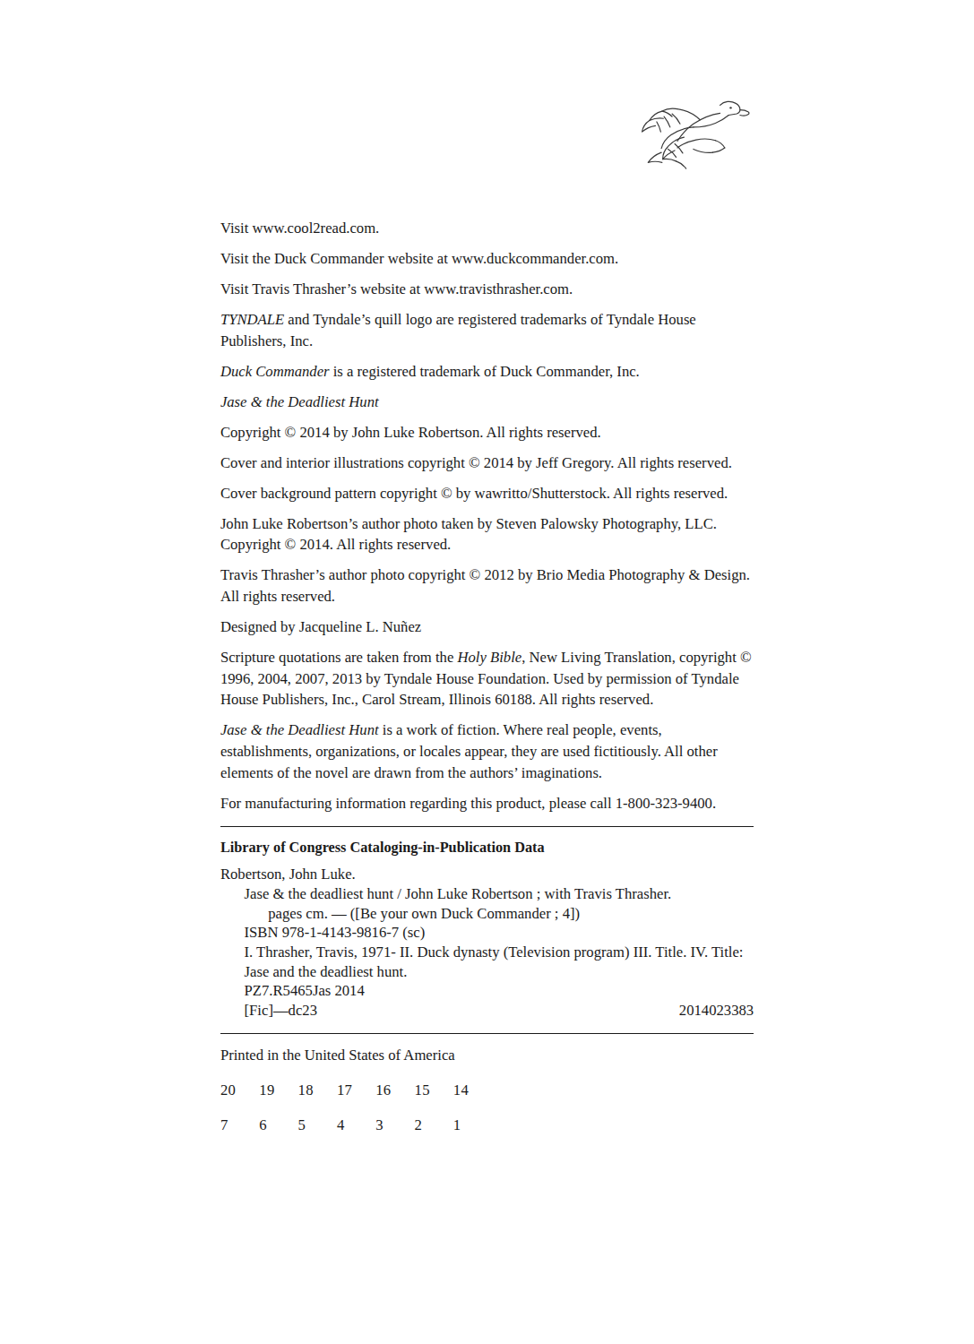Visit www.cool2read.com.
Visit the Duck Commander website at www.duckcommander.com.
Visit Travis Thrasher’s website at www.travisthrasher.com.
TYNDALE and Tyndale’s quill logo are registered trademarks of Tyndale House Publishers, Inc.
Duck Commander is a registered trademark of Duck Commander, Inc.
Jase & the Deadliest Hunt
Copyright © 2014 by John Luke Robertson. All rights reserved.
Cover and interior illustrations copyright © 2014 by Jeff Gregory. All rights reserved.
Cover background pattern copyright © by wawritto/Shutterstock. All rights reserved.
John Luke Robertson’s author photo taken by Steven Palowsky Photography, LLC.
Copyright © 2014. All rights reserved.
Travis Thrasher’s author photo copyright © 2012 by Brio Media Photography & Design.
All rights reserved.
Designed by Jacqueline L. Nuñez
Scripture quotations are taken from the Holy Bible, New Living Translation, copyright © 1996, 2004, 2007, 2013 by Tyndale House Foundation. Used by permission of Tyndale House Publishers, Inc., Carol Stream, Illinois 60188. All rights reserved.
Jase & the Deadliest Hunt is a work of fiction. Where real people, events, establishments, organizations, or locales appear, they are used fictitiously. All other elements of the novel are drawn from the authors’ imaginations.
For manufacturing information regarding this product, please call 1-800-323-9400.
Library of Congress Cataloging-in-Publication Data
Robertson, John Luke.
Jase & the deadliest hunt / John Luke Robertson ; with Travis Thrasher.
pages cm. — ([Be your own Duck Commander ; 4])
ISBN 978-1-4143-9816-7 (sc)
I. Thrasher, Travis, 1971- II. Duck dynasty (Television program) III. Title. IV. Title: Jase and the deadliest hunt.
PZ7.R5465Jas 2014
[Fic]—dc232014023383
Printed in the United States of America
20191817161514
7654321